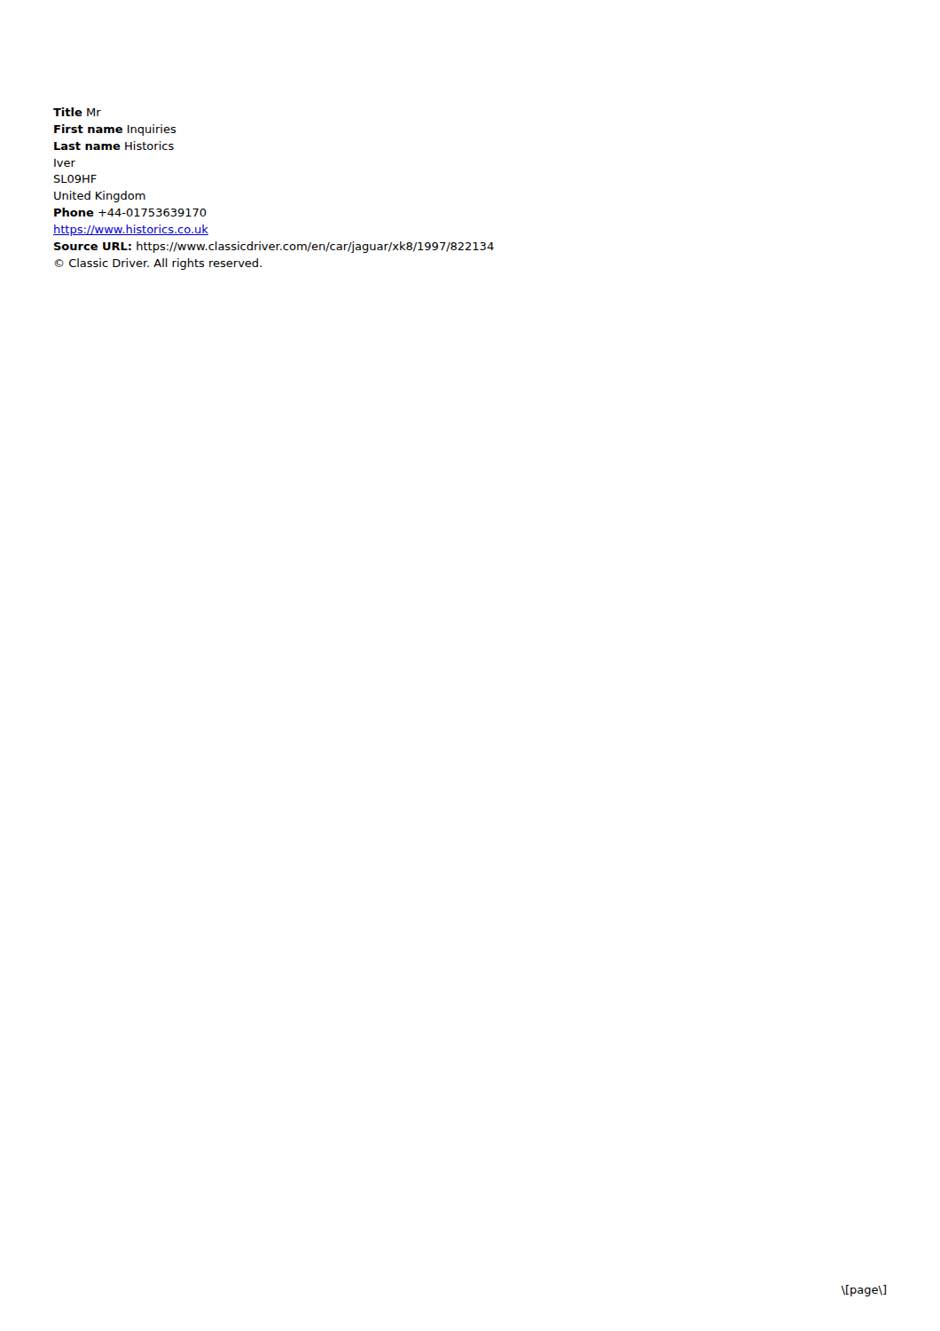Title Mr
First name Inquiries
Last name Historics
Iver
SL09HF
United Kingdom
Phone +44-01753639170
https://www.historics.co.uk
Source URL: https://www.classicdriver.com/en/car/jaguar/xk8/1997/822134
© Classic Driver. All rights reserved.
\[page\]